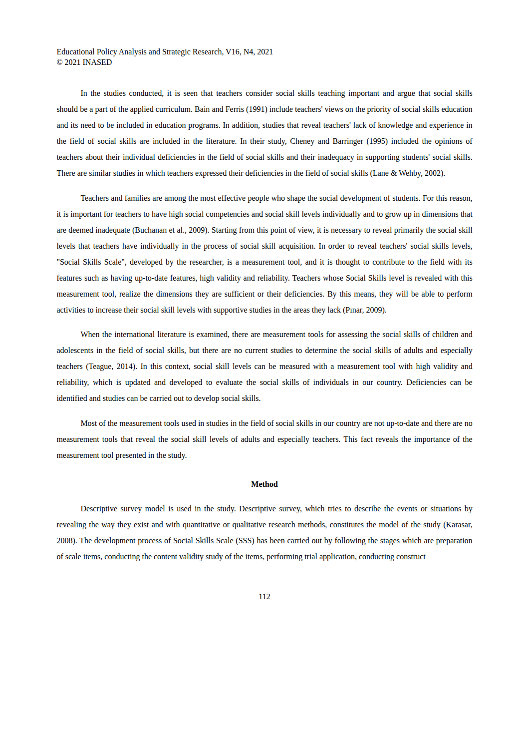Educational Policy Analysis and Strategic Research, V16, N4, 2021
© 2021 INASED
In the studies conducted, it is seen that teachers consider social skills teaching important and argue that social skills should be a part of the applied curriculum. Bain and Ferris (1991) include teachers' views on the priority of social skills education and its need to be included in education programs. In addition, studies that reveal teachers' lack of knowledge and experience in the field of social skills are included in the literature. In their study, Cheney and Barringer (1995) included the opinions of teachers about their individual deficiencies in the field of social skills and their inadequacy in supporting students' social skills. There are similar studies in which teachers expressed their deficiencies in the field of social skills (Lane & Wehby, 2002).
Teachers and families are among the most effective people who shape the social development of students. For this reason, it is important for teachers to have high social competencies and social skill levels individually and to grow up in dimensions that are deemed inadequate (Buchanan et al., 2009). Starting from this point of view, it is necessary to reveal primarily the social skill levels that teachers have individually in the process of social skill acquisition. In order to reveal teachers' social skills levels, "Social Skills Scale", developed by the researcher, is a measurement tool, and it is thought to contribute to the field with its features such as having up-to-date features, high validity and reliability. Teachers whose Social Skills level is revealed with this measurement tool, realize the dimensions they are sufficient or their deficiencies. By this means, they will be able to perform activities to increase their social skill levels with supportive studies in the areas they lack (Pınar, 2009).
When the international literature is examined, there are measurement tools for assessing the social skills of children and adolescents in the field of social skills, but there are no current studies to determine the social skills of adults and especially teachers (Teague, 2014). In this context, social skill levels can be measured with a measurement tool with high validity and reliability, which is updated and developed to evaluate the social skills of individuals in our country. Deficiencies can be identified and studies can be carried out to develop social skills.
Most of the measurement tools used in studies in the field of social skills in our country are not up-to-date and there are no measurement tools that reveal the social skill levels of adults and especially teachers. This fact reveals the importance of the measurement tool presented in the study.
Method
Descriptive survey model is used in the study. Descriptive survey, which tries to describe the events or situations by revealing the way they exist and with quantitative or qualitative research methods, constitutes the model of the study (Karasar, 2008). The development process of Social Skills Scale (SSS) has been carried out by following the stages which are preparation of scale items, conducting the content validity study of the items, performing trial application, conducting construct
112